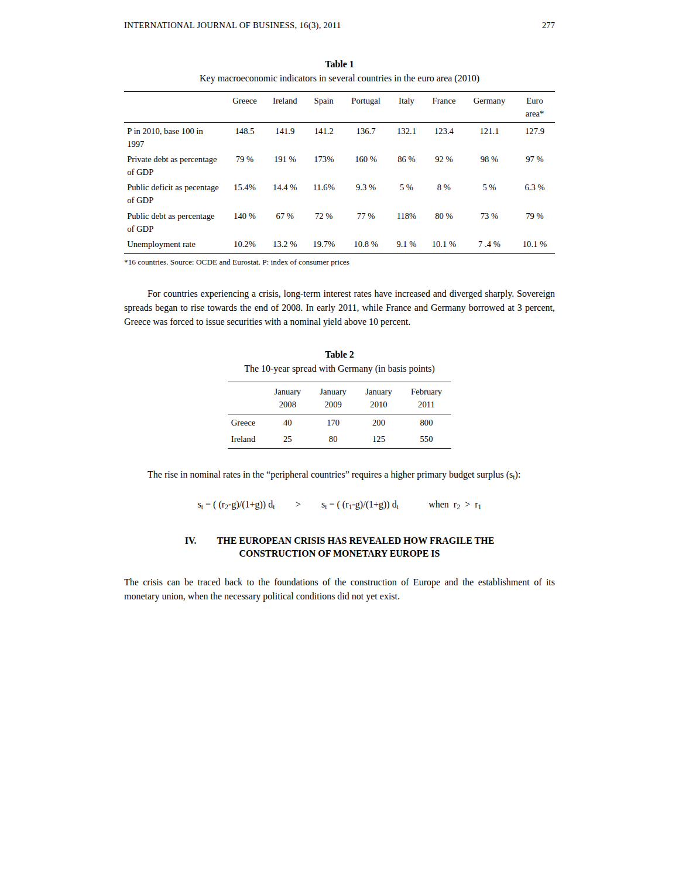INTERNATIONAL JOURNAL OF BUSINESS, 16(3), 2011 277
Table 1 Key macroeconomic indicators in several countries in the euro area (2010)
| | Greece | Ireland | Spain | Portugal | Italy | France | Germany | Euro area* |
| --- | --- | --- | --- | --- | --- | --- | --- | --- |
| P in 2010, base 100 in 1997 | 148.5 | 141.9 | 141.2 | 136.7 | 132.1 | 123.4 | 121.1 | 127.9 |
| Private debt as percentage of GDP | 79 % | 191 % | 173% | 160 % | 86 % | 92 % | 98 % | 97 % |
| Public deficit as pecentage of GDP | 15.4% | 14.4 % | 11.6% | 9.3 % | 5 % | 8 % | 5 % | 6.3 % |
| Public debt as percentage of GDP | 140 % | 67 % | 72 % | 77 % | 118% | 80 % | 73 % | 79 % |
| Unemployment rate | 10.2% | 13.2 % | 19.7% | 10.8 % | 9.1 % | 10.1 % | 7 .4 % | 10.1 % |
*16 countries. Source: OCDE and Eurostat. P: index of consumer prices
For countries experiencing a crisis, long-term interest rates have increased and diverged sharply. Sovereign spreads began to rise towards the end of 2008. In early 2011, while France and Germany borrowed at 3 percent, Greece was forced to issue securities with a nominal yield above 10 percent.
Table 2 The 10-year spread with Germany (in basis points)
| | January 2008 | January 2009 | January 2010 | February 2011 |
| --- | --- | --- | --- | --- |
| Greece | 40 | 170 | 200 | 800 |
| Ireland | 25 | 80 | 125 | 550 |
The rise in nominal rates in the “peripheral countries” requires a higher primary budget surplus (st):
st = ( (r2-g)/(1+g)) dt > st = ( (r1-g)/(1+g)) dt when r2 > r1
IV. THE EUROPEAN CRISIS HAS REVEALED HOW FRAGILE THE
CONSTRUCTION OF MONETARY EUROPE IS
The crisis can be traced back to the foundations of the construction of Europe and the establishment of its monetary union, when the necessary political conditions did not yet exist.